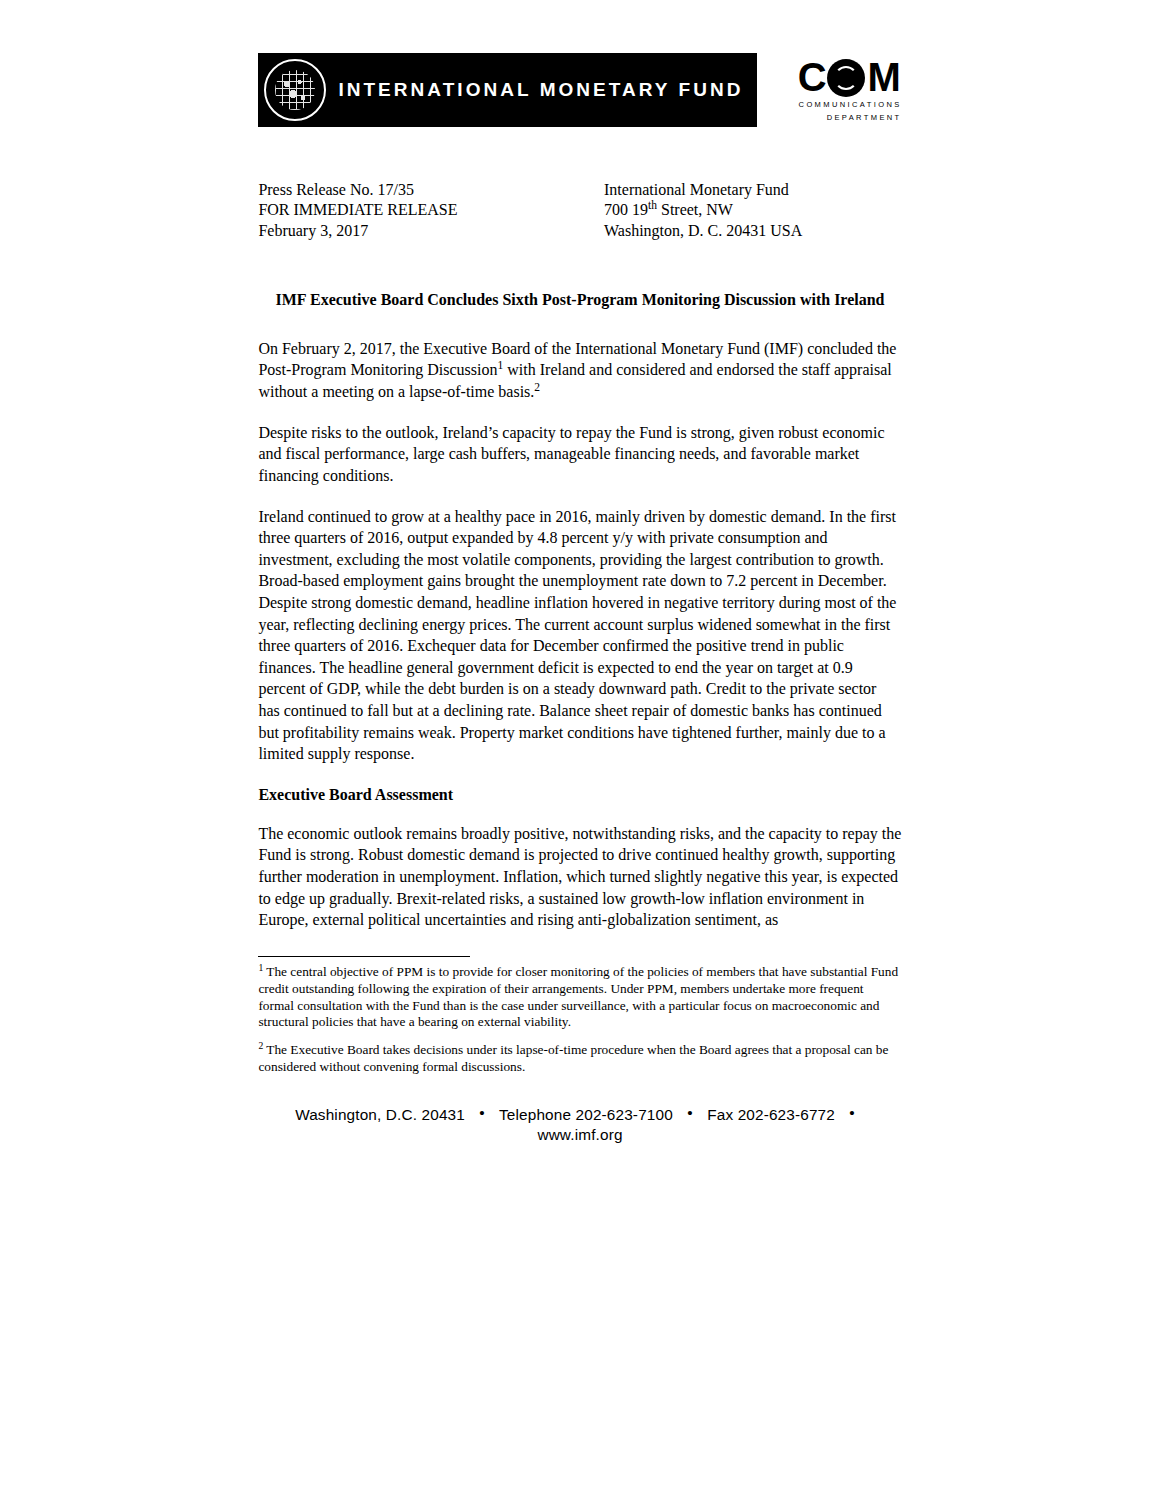INTERNATIONAL MONETARY FUND
C M
COMMUNICATIONS
DEPARTMENT
Press Release No. 17/35
FOR IMMEDIATE RELEASE
February 3, 2017
International Monetary Fund
700 19th Street, NW
Washington, D. C. 20431 USA
IMF Executive Board Concludes Sixth Post-Program Monitoring Discussion with Ireland
On February 2, 2017, the Executive Board of the International Monetary Fund (IMF) concluded the Post-Program Monitoring Discussion1 with Ireland and considered and endorsed the staff appraisal without a meeting on a lapse-of-time basis.2
Despite risks to the outlook, Ireland’s capacity to repay the Fund is strong, given robust economic and fiscal performance, large cash buffers, manageable financing needs, and favorable market financing conditions.
Ireland continued to grow at a healthy pace in 2016, mainly driven by domestic demand. In the first three quarters of 2016, output expanded by 4.8 percent y/y with private consumption and investment, excluding the most volatile components, providing the largest contribution to growth. Broad-based employment gains brought the unemployment rate down to 7.2 percent in December. Despite strong domestic demand, headline inflation hovered in negative territory during most of the year, reflecting declining energy prices. The current account surplus widened somewhat in the first three quarters of 2016. Exchequer data for December confirmed the positive trend in public finances. The headline general government deficit is expected to end the year on target at 0.9 percent of GDP, while the debt burden is on a steady downward path. Credit to the private sector has continued to fall but at a declining rate. Balance sheet repair of domestic banks has continued but profitability remains weak. Property market conditions have tightened further, mainly due to a limited supply response.
Executive Board Assessment
The economic outlook remains broadly positive, notwithstanding risks, and the capacity to repay the Fund is strong. Robust domestic demand is projected to drive continued healthy growth, supporting further moderation in unemployment. Inflation, which turned slightly negative this year, is expected to edge up gradually. Brexit-related risks, a sustained low growth-low inflation environment in Europe, external political uncertainties and rising anti-globalization sentiment, as
1 The central objective of PPM is to provide for closer monitoring of the policies of members that have substantial Fund credit outstanding following the expiration of their arrangements. Under PPM, members undertake more frequent formal consultation with the Fund than is the case under surveillance, with a particular focus on macroeconomic and structural policies that have a bearing on external viability.
2 The Executive Board takes decisions under its lapse-of-time procedure when the Board agrees that a proposal can be considered without convening formal discussions.
Washington, D.C. 20431 • Telephone 202-623-7100 • Fax 202-623-6772 • www.imf.org